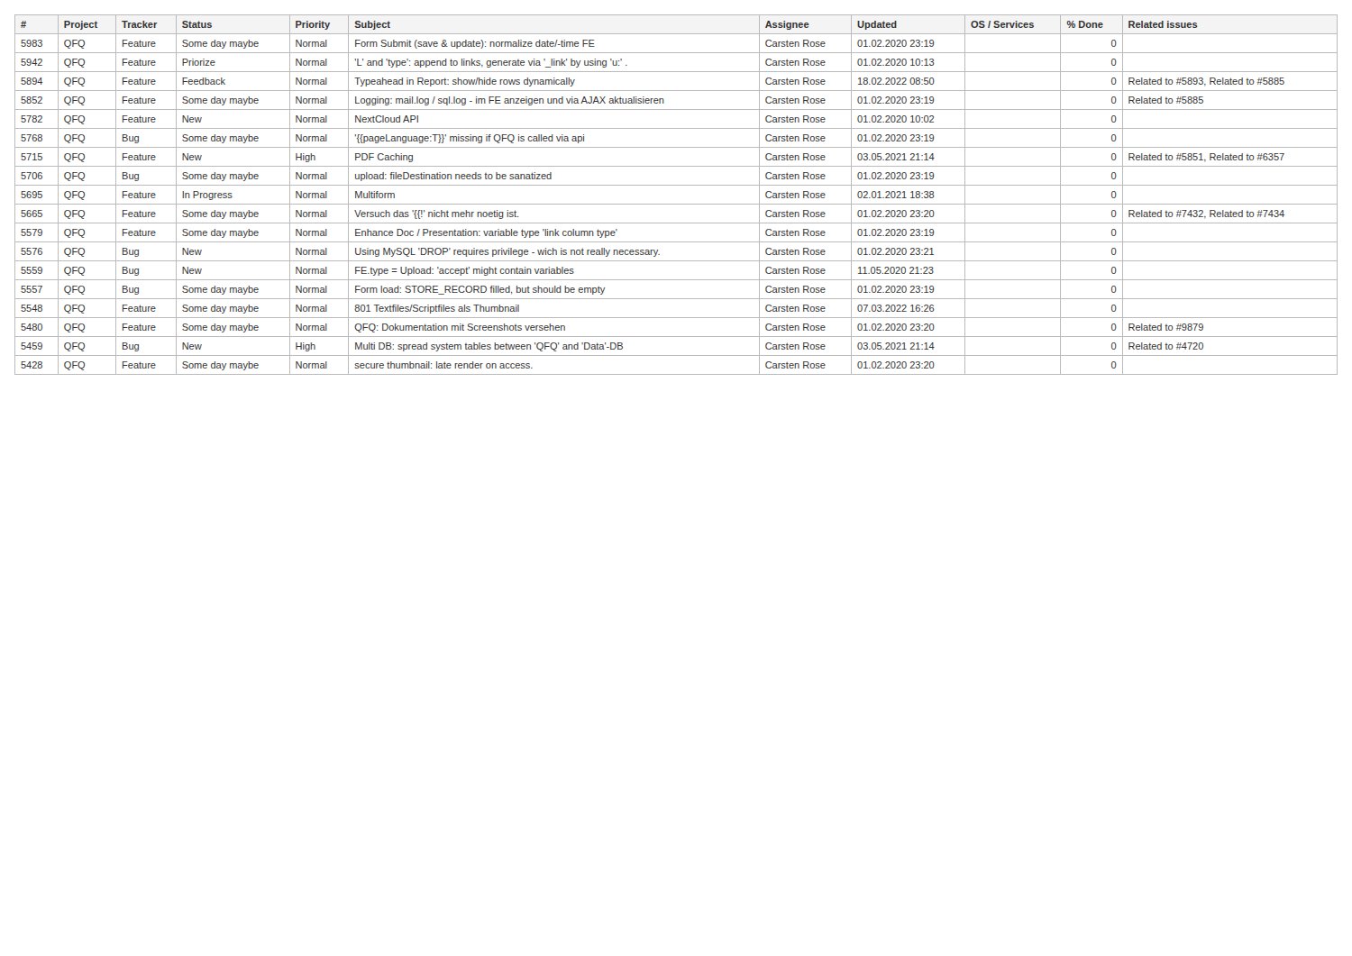| # | Project | Tracker | Status | Priority | Subject | Assignee | Updated | OS / Services | % Done | Related issues |
| --- | --- | --- | --- | --- | --- | --- | --- | --- | --- | --- |
| 5983 | QFQ | Feature | Some day maybe | Normal | Form Submit (save & update): normalize date/-time FE | Carsten Rose | 01.02.2020 23:19 | | 0 | |
| 5942 | QFQ | Feature | Priorize | Normal | 'L' and 'type': append to links, generate via '_link' by using 'u:' . | Carsten Rose | 01.02.2020 10:13 | | 0 | |
| 5894 | QFQ | Feature | Feedback | Normal | Typeahead in Report: show/hide rows dynamically | Carsten Rose | 18.02.2022 08:50 | | 0 | Related to #5893, Related to #5885 |
| 5852 | QFQ | Feature | Some day maybe | Normal | Logging: mail.log / sql.log - im FE anzeigen und via AJAX aktualisieren | Carsten Rose | 01.02.2020 23:19 | | 0 | Related to #5885 |
| 5782 | QFQ | Feature | New | Normal | NextCloud API | Carsten Rose | 01.02.2020 10:02 | | 0 | |
| 5768 | QFQ | Bug | Some day maybe | Normal | '{{pageLanguage:T}}' missing if QFQ is called via api | Carsten Rose | 01.02.2020 23:19 | | 0 | |
| 5715 | QFQ | Feature | New | High | PDF Caching | Carsten Rose | 03.05.2021 21:14 | | 0 | Related to #5851, Related to #6357 |
| 5706 | QFQ | Bug | Some day maybe | Normal | upload: fileDestination needs to be sanatized | Carsten Rose | 01.02.2020 23:19 | | 0 | |
| 5695 | QFQ | Feature | In Progress | Normal | Multiform | Carsten Rose | 02.01.2021 18:38 | | 0 | |
| 5665 | QFQ | Feature | Some day maybe | Normal | Versuch das '{{!' nicht mehr noetig ist. | Carsten Rose | 01.02.2020 23:20 | | 0 | Related to #7432, Related to #7434 |
| 5579 | QFQ | Feature | Some day maybe | Normal | Enhance Doc / Presentation: variable type 'link column type' | Carsten Rose | 01.02.2020 23:19 | | 0 | |
| 5576 | QFQ | Bug | New | Normal | Using MySQL 'DROP' requires privilege - wich is not really necessary. | Carsten Rose | 01.02.2020 23:21 | | 0 | |
| 5559 | QFQ | Bug | New | Normal | FE.type = Upload: 'accept' might contain variables | Carsten Rose | 11.05.2020 21:23 | | 0 | |
| 5557 | QFQ | Bug | Some day maybe | Normal | Form load: STORE_RECORD filled, but should be empty | Carsten Rose | 01.02.2020 23:19 | | 0 | |
| 5548 | QFQ | Feature | Some day maybe | Normal | 801 Textfiles/Scriptfiles als Thumbnail | Carsten Rose | 07.03.2022 16:26 | | 0 | |
| 5480 | QFQ | Feature | Some day maybe | Normal | QFQ: Dokumentation mit Screenshots versehen | Carsten Rose | 01.02.2020 23:20 | | 0 | Related to #9879 |
| 5459 | QFQ | Bug | New | High | Multi DB: spread system tables between 'QFQ' and 'Data'-DB | Carsten Rose | 03.05.2021 21:14 | | 0 | Related to #4720 |
| 5428 | QFQ | Feature | Some day maybe | Normal | secure thumbnail: late render on access. | Carsten Rose | 01.02.2020 23:20 | | 0 | |